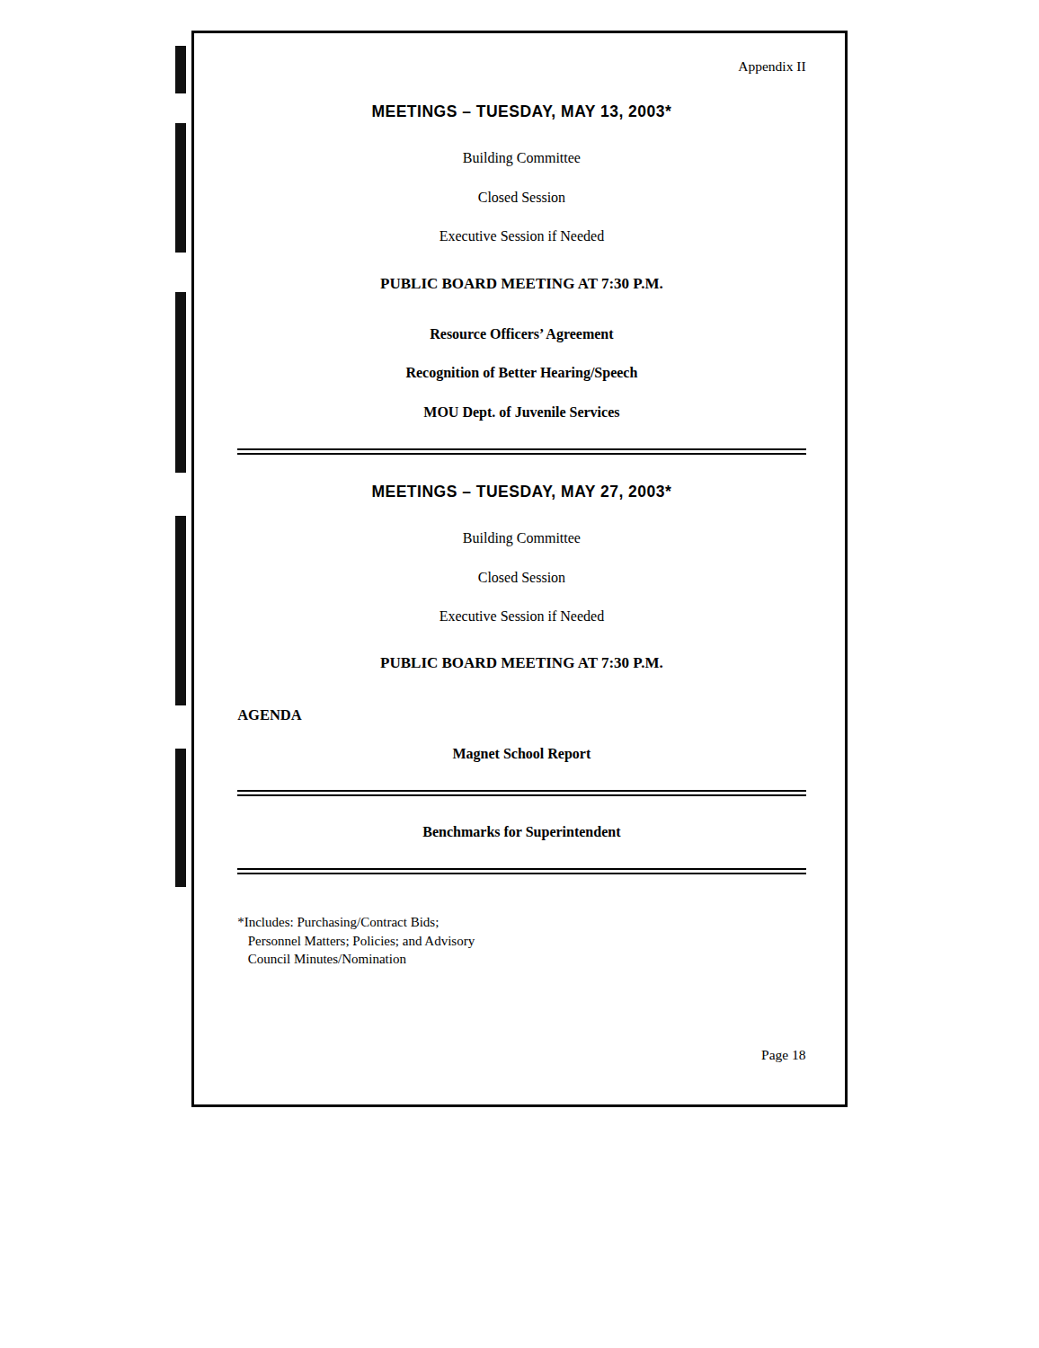Appendix II
MEETINGS – TUESDAY, MAY 13, 2003*
Building Committee
Closed Session
Executive Session if Needed
PUBLIC BOARD MEETING AT 7:30 P.M.
Resource Officers’ Agreement
Recognition of Better Hearing/Speech
MOU Dept. of Juvenile Services
MEETINGS – TUESDAY, MAY 27, 2003*
Building Committee
Closed Session
Executive Session if Needed
PUBLIC BOARD MEETING AT 7:30 P.M.
AGENDA
Magnet School Report
Benchmarks for Superintendent
*Includes: Purchasing/Contract Bids; Personnel Matters; Policies; and Advisory Council Minutes/Nomination
Page 18